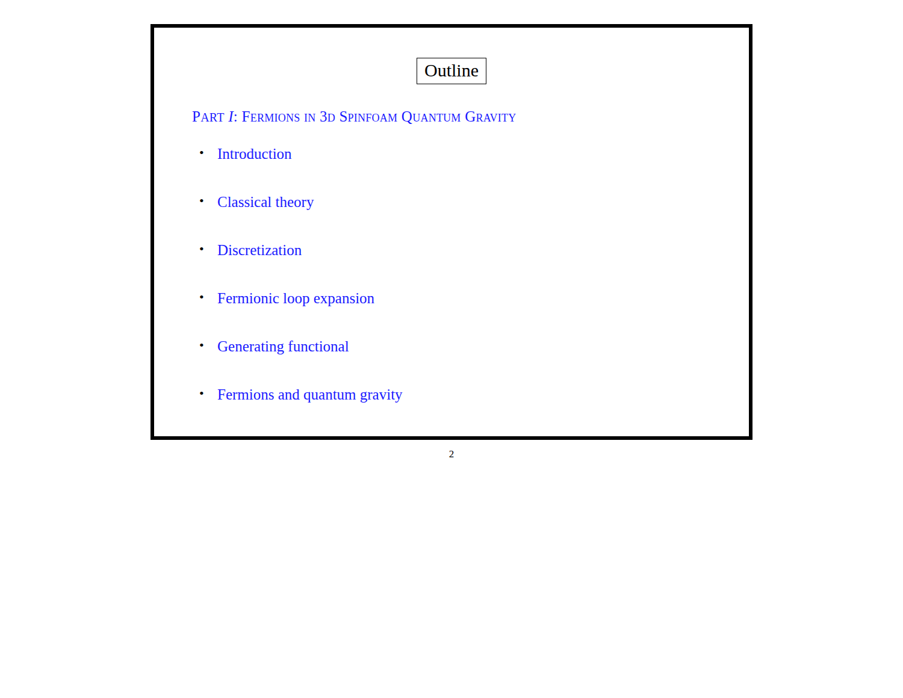Outline
PART I: Fermions in 3d Spinfoam Quantum Gravity
Introduction
Classical theory
Discretization
Fermionic loop expansion
Generating functional
Fermions and quantum gravity
2